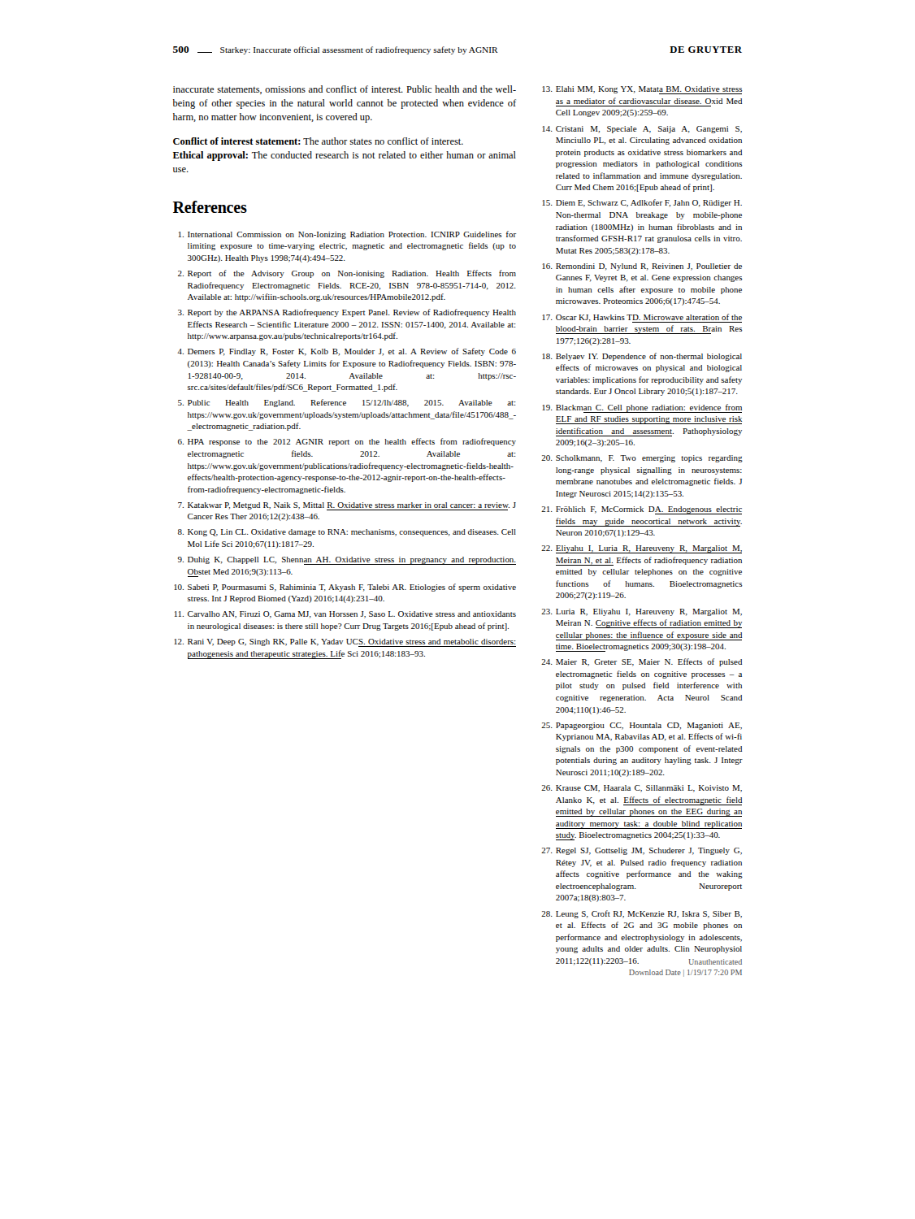500 Starkey: Inaccurate official assessment of radiofrequency safety by AGNIR
DE GRUYTER
inaccurate statements, omissions and conflict of interest. Public health and the well-being of other species in the natural world cannot be protected when evidence of harm, no matter how inconvenient, is covered up.
Conflict of interest statement: The author states no conflict of interest.
Ethical approval: The conducted research is not related to either human or animal use.
References
International Commission on Non-Ionizing Radiation Protection. ICNIRP Guidelines for limiting exposure to time-varying electric, magnetic and electromagnetic fields (up to 300GHz). Health Phys 1998;74(4):494–522.
Report of the Advisory Group on Non-ionising Radiation. Health Effects from Radiofrequency Electromagnetic Fields. RCE-20, ISBN 978-0-85951-714-0, 2012. Available at: http://wifiin-schools.org.uk/resources/HPAmobile2012.pdf.
Report by the ARPANSA Radiofrequency Expert Panel. Review of Radiofrequency Health Effects Research – Scientific Literature 2000 – 2012. ISSN: 0157-1400, 2014. Available at: http://www.arpansa.gov.au/pubs/technicalreports/tr164.pdf.
Demers P, Findlay R, Foster K, Kolb B, Moulder J, et al. A Review of Safety Code 6 (2013): Health Canada’s Safety Limits for Exposure to Radiofrequency Fields. ISBN: 978-1-928140-00-9, 2014. Available at: https://rsc-src.ca/sites/default/files/pdf/SC6_Report_Formatted_1.pdf.
Public Health England. Reference 15/12/lh/488, 2015. Available at: https://www.gov.uk/government/uploads/system/uploads/attachment_data/file/451706/488_-_electromagnetic_radiation.pdf.
HPA response to the 2012 AGNIR report on the health effects from radiofrequency electromagnetic fields. 2012. Available at: https://www.gov.uk/government/publications/radiofrequency-electromagnetic-fields-health-effects/health-protection-agency-response-to-the-2012-agnir-report-on-the-health-effects-from-radiofrequency-electromagnetic-fields.
Katakwar P, Metgud R, Naik S, Mittal R. Oxidative stress marker in oral cancer: a review. J Cancer Res Ther 2016;12(2):438–46.
Kong Q, Lin CL. Oxidative damage to RNA: mechanisms, consequences, and diseases. Cell Mol Life Sci 2010;67(11):1817–29.
Duhig K, Chappell LC, Shennan AH. Oxidative stress in pregnancy and reproduction. Obstet Med 2016;9(3):113–6.
Sabeti P, Pourmasumi S, Rahiminia T, Akyash F, Talebi AR. Etiologies of sperm oxidative stress. Int J Reprod Biomed (Yazd) 2016;14(4):231–40.
Carvalho AN, Firuzi O, Gama MJ, van Horssen J, Saso L. Oxidative stress and antioxidants in neurological diseases: is there still hope? Curr Drug Targets 2016;[Epub ahead of print].
Rani V, Deep G, Singh RK, Palle K, Yadav UCS. Oxidative stress and metabolic disorders: pathogenesis and therapeutic strategies. Life Sci 2016;148:183–93.
Elahi MM, Kong YX, Matata BM. Oxidative stress as a mediator of cardiovascular disease. Oxid Med Cell Longev 2009;2(5):259–69.
Cristani M, Speciale A, Saija A, Gangemi S, Minciullo PL, et al. Circulating advanced oxidation protein products as oxidative stress biomarkers and progression mediators in pathological conditions related to inflammation and immune dysregulation. Curr Med Chem 2016;[Epub ahead of print].
Diem E, Schwarz C, Adlkofer F, Jahn O, Rüdiger H. Non-thermal DNA breakage by mobile-phone radiation (1800MHz) in human fibroblasts and in transformed GFSH-R17 rat granulosa cells in vitro. Mutat Res 2005;583(2):178–83.
Remondini D, Nylund R, Reivinen J, Poulletier de Gannes F, Veyret B, et al. Gene expression changes in human cells after exposure to mobile phone microwaves. Proteomics 2006;6(17):4745–54.
Oscar KJ, Hawkins TD. Microwave alteration of the blood-brain barrier system of rats. Brain Res 1977;126(2):281–93.
Belyaev IY. Dependence of non-thermal biological effects of microwaves on physical and biological variables: implications for reproducibility and safety standards. Eur J Oncol Library 2010;5(1):187–217.
Blackman C. Cell phone radiation: evidence from ELF and RF studies supporting more inclusive risk identification and assessment. Pathophysiology 2009;16(2–3):205–16.
Scholkmann, F. Two emerging topics regarding long-range physical signalling in neurosystems: membrane nanotubes and elelctromagnetic fields. J Integr Neurosci 2015;14(2):135–53.
Fröhlich F, McCormick DA. Endogenous electric fields may guide neocortical network activity. Neuron 2010;67(1):129–43.
Eliyahu I, Luria R, Hareuveny R, Margaliot M, Meiran N, et al. Effects of radiofrequency radiation emitted by cellular telephones on the cognitive functions of humans. Bioelectromagnetics 2006;27(2):119–26.
Luria R, Eliyahu I, Hareuveny R, Margaliot M, Meiran N. Cognitive effects of radiation emitted by cellular phones: the influence of exposure side and time. Bioelectromagnetics 2009;30(3):198–204.
Maier R, Greter SE, Maier N. Effects of pulsed electromagnetic fields on cognitive processes – a pilot study on pulsed field interference with cognitive regeneration. Acta Neurol Scand 2004;110(1):46–52.
Papageorgiou CC, Hountala CD, Maganioti AE, Kyprianou MA, Rabavilas AD, et al. Effects of wi-fi signals on the p300 component of event-related potentials during an auditory hayling task. J Integr Neurosci 2011;10(2):189–202.
Krause CM, Haarala C, Sillanmäki L, Koivisto M, Alanko K, et al. Effects of electromagnetic field emitted by cellular phones on the EEG during an auditory memory task: a double blind replication study. Bioelectromagnetics 2004;25(1):33–40.
Regel SJ, Gottselig JM, Schuderer J, Tinguely G, Rétey JV, et al. Pulsed radio frequency radiation affects cognitive performance and the waking electroencephalogram. Neuroreport 2007a;18(8):803–7.
Leung S, Croft RJ, McKenzie RJ, Iskra S, Siber B, et al. Effects of 2G and 3G mobile phones on performance and electrophysiology in adolescents, young adults and older adults. Clin Neurophysiol 2011;122(11):2203–16.
Unauthenticated
Download Date | 1/19/17 7:20 PM